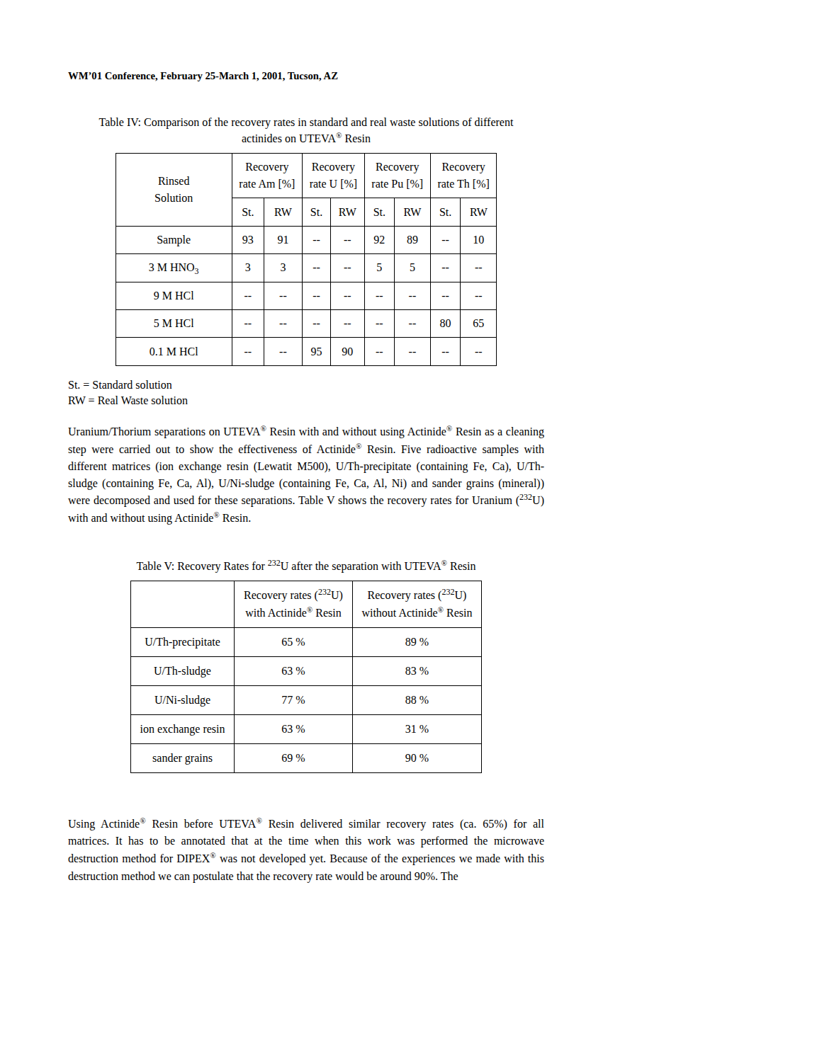WM’01 Conference, February 25-March 1, 2001, Tucson, AZ
Table IV: Comparison of the recovery rates in standard and real waste solutions of different
actinides on UTEVA® Resin
| Rinsed Solution | Recovery rate Am [%] | Recovery rate U [%] | Recovery rate Pu [%] | Recovery rate Th [%] |
| St. | RW | St. | RW | St. | RW | St. | RW |
| Sample | 93 | 91 | -- | -- | 92 | 89 | -- | 10 |
| 3 M HNO 3 | 3 | 3 | -- | -- | 5 | 5 | -- | -- |
| 9 M HCl | -- | -- | -- | -- | -- | -- | -- | -- |
| 5 M HCl | -- | -- | -- | -- | -- | -- | 80 | 65 |
| 0.1 M HCl | -- | -- | 95 | 90 | -- | -- | -- | -- |
St. = Standard solution
RW = Real Waste solution
Uranium/Thorium separations on UTEVA® Resin with and without using Actinide® Resin as a cleaning step were carried out to show the effectiveness of Actinide® Resin. Five radioactive samples with different matrices (ion exchange resin (Lewatit M500), U/Th-precipitate (containing Fe, Ca), U/Th-sludge (containing Fe, Ca, Al), U/Ni-sludge (containing Fe, Ca, Al, Ni) and sander grains (mineral)) were decomposed and used for these separations. Table V shows the recovery rates for Uranium (232U) with and without using Actinide® Resin.
Table V: Recovery Rates for 232U after the separation with UTEVA® Resin
| | Recovery rates ( 232 U) with Actinide ® Resin | Recovery rates ( 232 U) without Actinide ® Resin |
| U/Th-precipitate | 65 % | 89 % |
| U/Th-sludge | 63 % | 83 % |
| U/Ni-sludge | 77 % | 88 % |
| ion exchange resin | 63 % | 31 % |
| sander grains | 69 % | 90 % |
Using Actinide® Resin before UTEVA® Resin delivered similar recovery rates (ca. 65%) for all matrices. It has to be annotated that at the time when this work was performed the microwave destruction method for DIPEX® was not developed yet. Because of the experiences we made with this destruction method we can postulate that the recovery rate would be around 90%. The